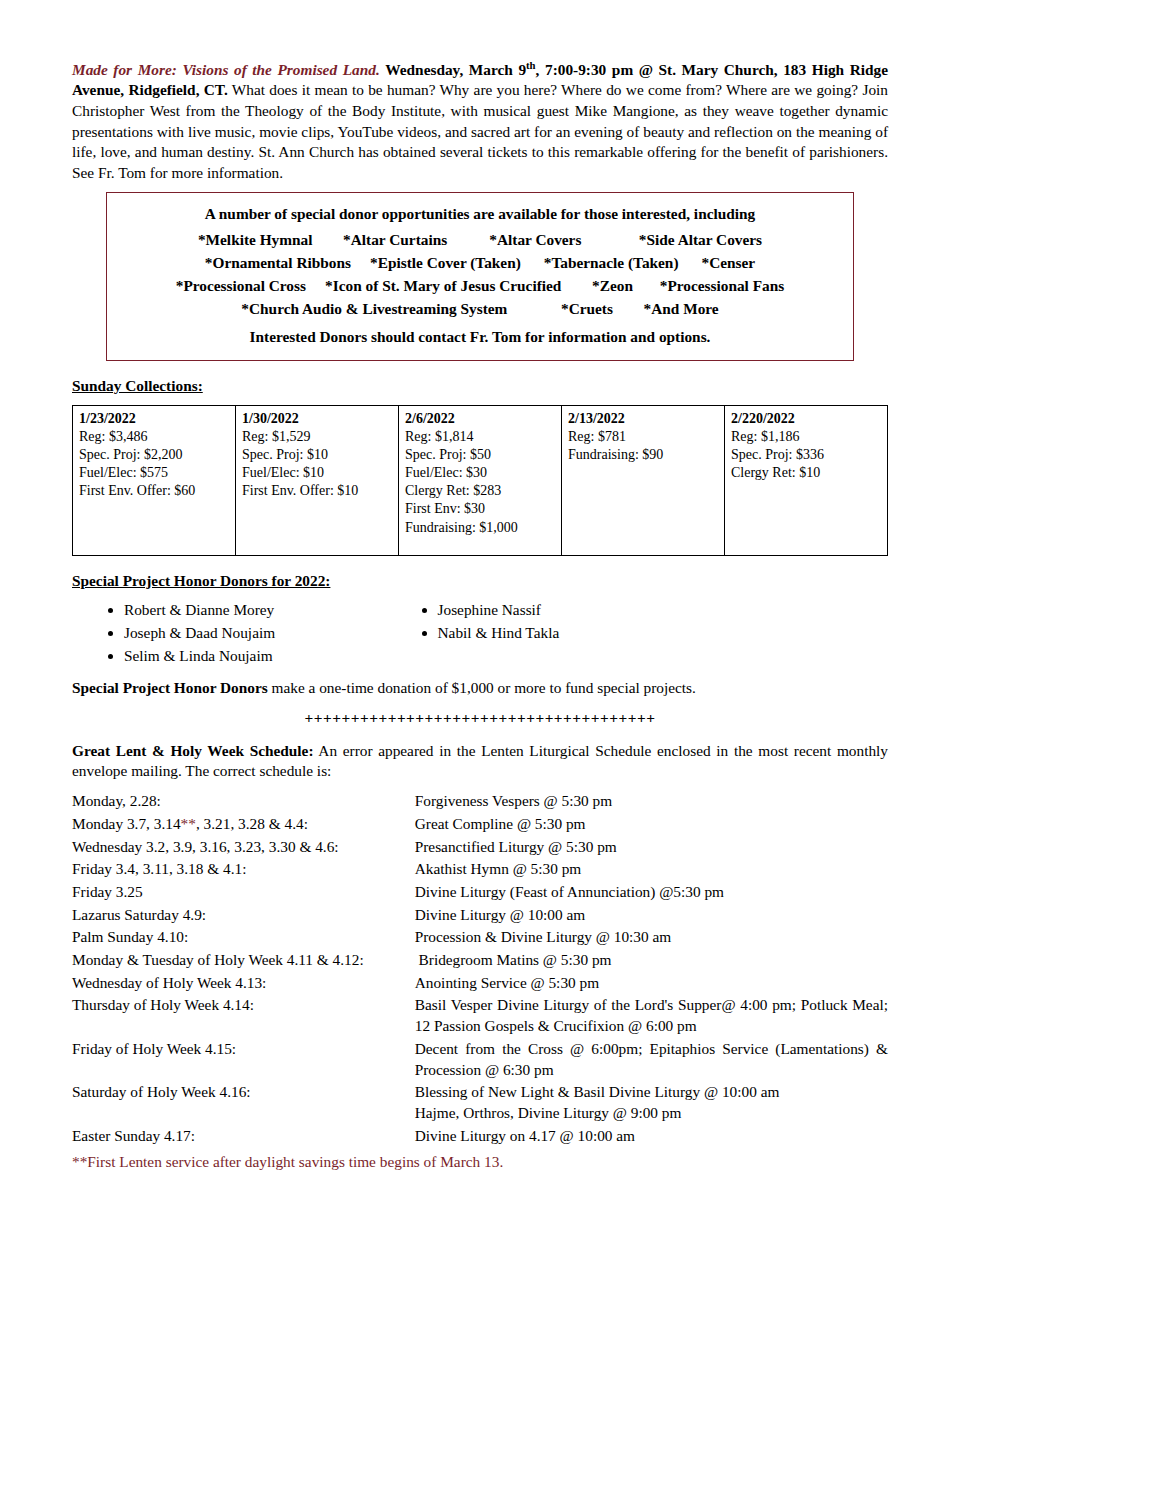Made for More: Visions of the Promised Land. Wednesday, March 9th, 7:00-9:30 pm @ St. Mary Church, 183 High Ridge Avenue, Ridgefield, CT. What does it mean to be human? Why are you here? Where do we come from? Where are we going? Join Christopher West from the Theology of the Body Institute, with musical guest Mike Mangione, as they weave together dynamic presentations with live music, movie clips, YouTube videos, and sacred art for an evening of beauty and reflection on the meaning of life, love, and human destiny. St. Ann Church has obtained several tickets to this remarkable offering for the benefit of parishioners. See Fr. Tom for more information.
A number of special donor opportunities are available for those interested, including
*Melkite Hymnal *Altar Curtains *Altar Covers *Side Altar Covers
*Ornamental Ribbons *Epistle Cover (Taken) *Tabernacle (Taken) *Censer
*Processional Cross *Icon of St. Mary of Jesus Crucified *Zeon *Processional Fans
*Church Audio & Livestreaming System *Cruets *And More
Interested Donors should contact Fr. Tom for information and options.
Sunday Collections:
| 1/23/2022 Reg: $3,486 Spec. Proj: $2,200 Fuel/Elec: $575 First Env. Offer: $60 | 1/30/2022 Reg: $1,529 Spec. Proj: $10 Fuel/Elec: $10 First Env. Offer: $10 | 2/6/2022 Reg: $1,814 Spec. Proj: $50 Fuel/Elec: $30 Clergy Ret: $283 First Env: $30 Fundraising: $1,000 | 2/13/2022 Reg: $781 Fundraising: $90 | 2/220/2022 Reg: $1,186 Spec. Proj: $336 Clergy Ret: $10 |
Special Project Honor Donors for 2022:
Robert & Dianne Morey
Joseph & Daad Noujaim
Selim & Linda Noujaim
Josephine Nassif
Nabil & Hind Takla
Special Project Honor Donors make a one-time donation of $1,000 or more to fund special projects.
++++++++++++++++++++++++++++++++++++++
Great Lent & Holy Week Schedule: An error appeared in the Lenten Liturgical Schedule enclosed in the most recent monthly envelope mailing. The correct schedule is:
| Monday, 2.28: | Forgiveness Vespers @ 5:30 pm |
| Monday 3.7, 3.14 ** , 3.21, 3.28 & 4.4: | Great Compline @ 5:30 pm |
| Wednesday 3.2, 3.9, 3.16, 3.23, 3.30 & 4.6: | Presanctified Liturgy @ 5:30 pm |
| Friday 3.4, 3.11, 3.18 & 4.1: | Akathist Hymn @ 5:30 pm |
| Friday 3.25 | Divine Liturgy (Feast of Annunciation) @5:30 pm |
| Lazarus Saturday 4.9: | Divine Liturgy @ 10:00 am |
| Palm Sunday 4.10: | Procession & Divine Liturgy @ 10:30 am |
| Monday & Tuesday of Holy Week 4.11 & 4.12: | Bridegroom Matins @ 5:30 pm |
| Wednesday of Holy Week 4.13: | Anointing Service @ 5:30 pm |
| Thursday of Holy Week 4.14: | Basil Vesper Divine Liturgy of the Lord's Supper@ 4:00 pm; Potluck Meal; 12 Passion Gospels & Crucifixion @ 6:00 pm |
| Friday of Holy Week 4.15: | Decent from the Cross @ 6:00pm; Epitaphios Service (Lamentations) & Procession @ 6:30 pm |
| Saturday of Holy Week 4.16: | Blessing of New Light & Basil Divine Liturgy @ 10:00 am Hajme, Orthros, Divine Liturgy @ 9:00 pm |
| Easter Sunday 4.17: | Divine Liturgy on 4.17 @ 10:00 am |
**First Lenten service after daylight savings time begins of March 13.